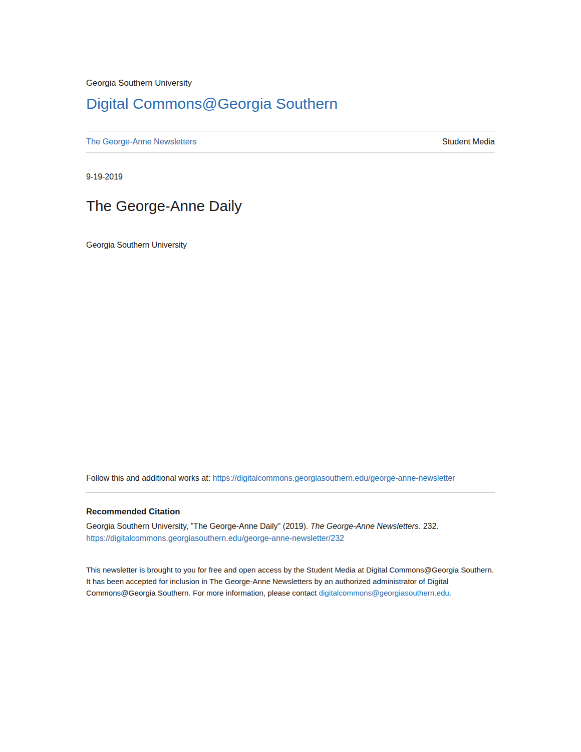Georgia Southern University
Digital Commons@Georgia Southern
The George-Anne Newsletters Student Media
9-19-2019
The George-Anne Daily
Georgia Southern University
Follow this and additional works at: https://digitalcommons.georgiasouthern.edu/george-anne-newsletter
Recommended Citation
Georgia Southern University, "The George-Anne Daily" (2019). The George-Anne Newsletters. 232.
https://digitalcommons.georgiasouthern.edu/george-anne-newsletter/232
This newsletter is brought to you for free and open access by the Student Media at Digital Commons@Georgia Southern. It has been accepted for inclusion in The George-Anne Newsletters by an authorized administrator of Digital Commons@Georgia Southern. For more information, please contact digitalcommons@georgiasouthern.edu.